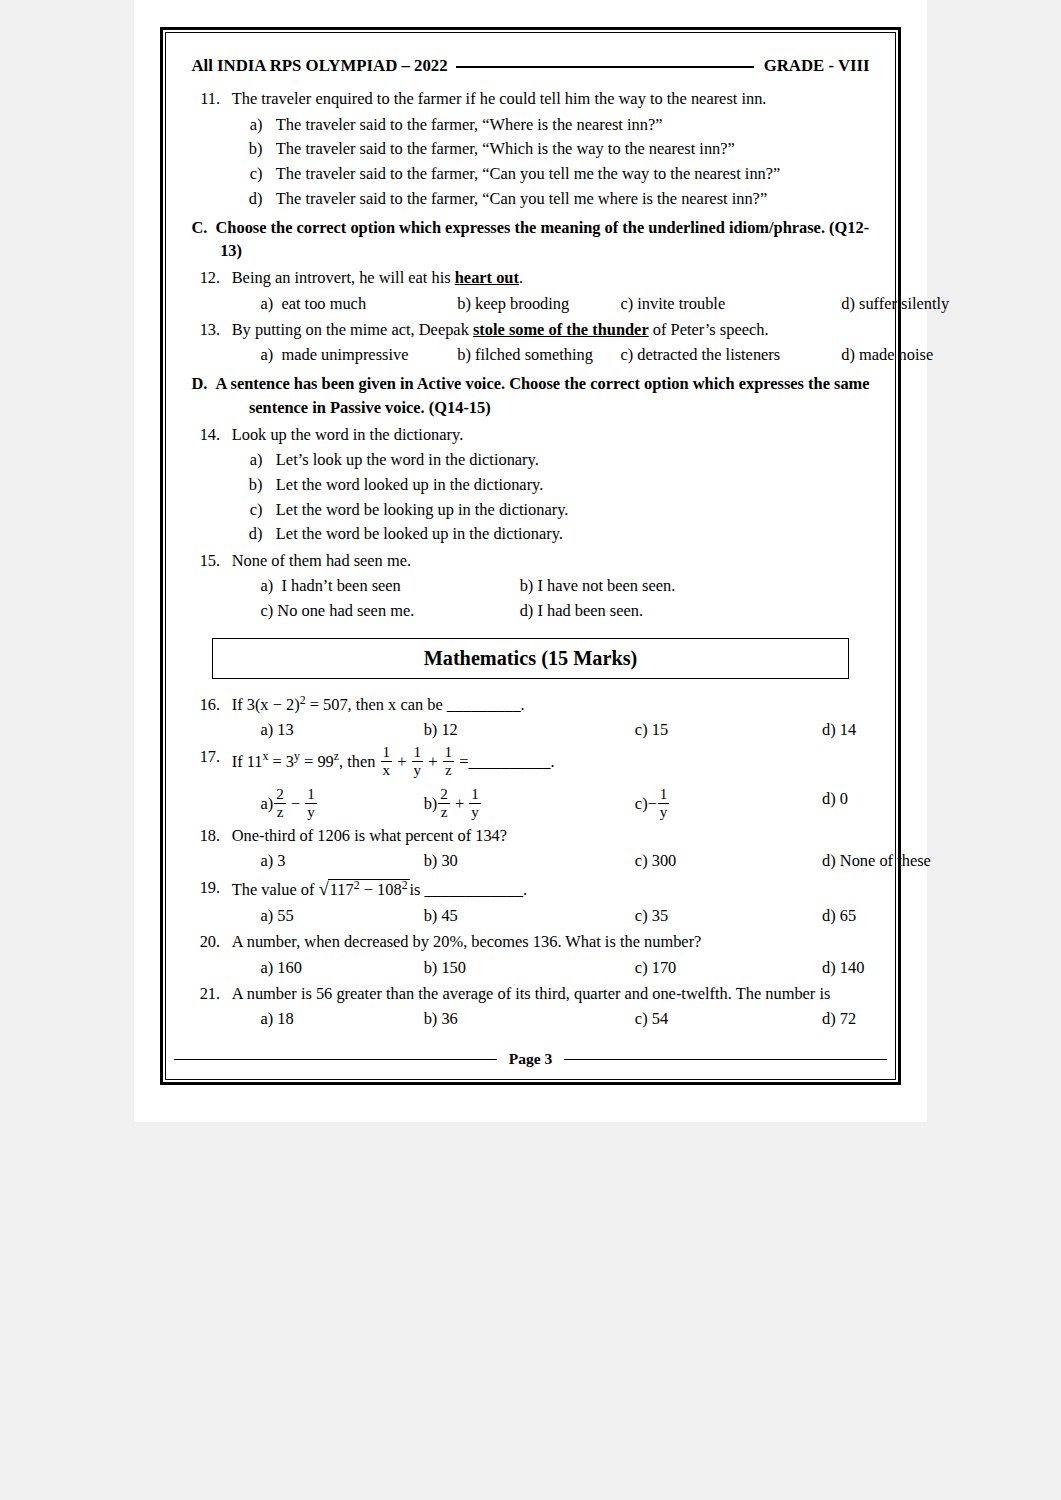All INDIA RPS OLYMPIAD – 2022 GRADE - VIII
11. The traveler enquired to the farmer if he could tell him the way to the nearest inn.
a) The traveler said to the farmer, “Where is the nearest inn?”
b) The traveler said to the farmer, “Which is the way to the nearest inn?”
c) The traveler said to the farmer, “Can you tell me the way to the nearest inn?”
d) The traveler said to the farmer, “Can you tell me where is the nearest inn?”
C. Choose the correct option which expresses the meaning of the underlined idiom/phrase. (Q12-13)
12. Being an introvert, he will eat his heart out.
a) eat too much b) keep brooding c) invite trouble d) suffer silently
13. By putting on the mime act, Deepak stole some of the thunder of Peter’s speech.
a) made unimpressive b) filched something c) detracted the listeners d) made noise
D. A sentence has been given in Active voice. Choose the correct option which expresses the same sentence in Passive voice. (Q14-15)
14. Look up the word in the dictionary.
a) Let’s look up the word in the dictionary.
b) Let the word looked up in the dictionary.
c) Let the word be looking up in the dictionary.
d) Let the word be looked up in the dictionary.
15. None of them had seen me.
a) I hadn’t been seen b) I have not been seen.
c) No one had seen me. d) I had been seen.
Mathematics (15 Marks)
16. If 3(x − 2)2 = 507, then x can be _________.
a) 13 b) 12 c) 15 d) 14
17. If 11x = 3y = 99z, then 1 x + 1 y + 1 z =__________.
a)2 z − 1 y b)2 z + 1 y c)−1 y d) 0
18. One-third of 1206 is what percent of 134?
a) 3 b) 30 c) 300 d) None of these
19. The value of √1172 − 1082is ____________.
a) 55 b) 45 c) 35 d) 65
20. A number, when decreased by 20%, becomes 136. What is the number?
a) 160 b) 150 c) 170 d) 140
21. A number is 56 greater than the average of its third, quarter and one-twelfth. The number is
a) 18 b) 36 c) 54 d) 72
Page 3